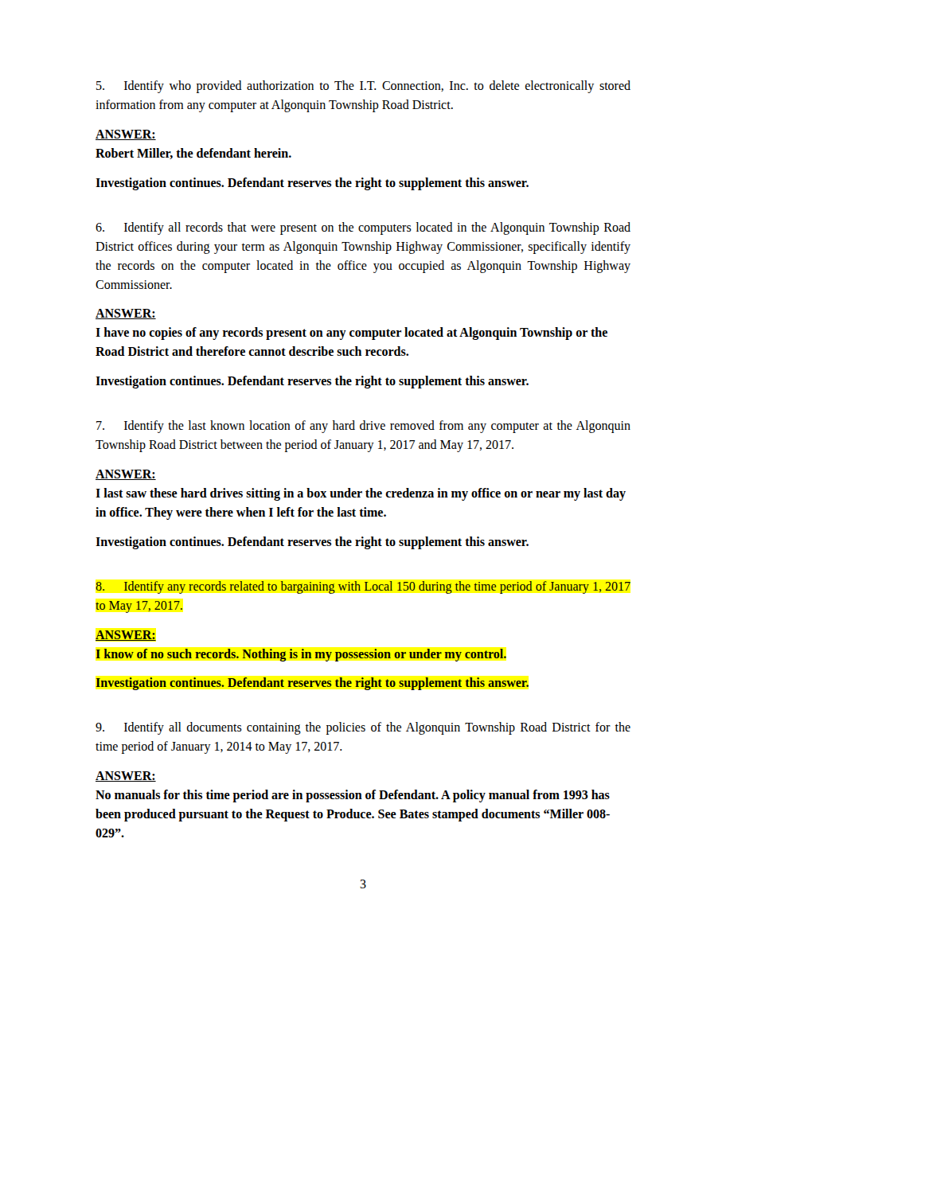5. Identify who provided authorization to The I.T. Connection, Inc. to delete electronically stored information from any computer at Algonquin Township Road District.
ANSWER:
Robert Miller, the defendant herein.
Investigation continues. Defendant reserves the right to supplement this answer.
6. Identify all records that were present on the computers located in the Algonquin Township Road District offices during your term as Algonquin Township Highway Commissioner, specifically identify the records on the computer located in the office you occupied as Algonquin Township Highway Commissioner.
ANSWER:
I have no copies of any records present on any computer located at Algonquin Township or the Road District and therefore cannot describe such records.
Investigation continues. Defendant reserves the right to supplement this answer.
7. Identify the last known location of any hard drive removed from any computer at the Algonquin Township Road District between the period of January 1, 2017 and May 17, 2017.
ANSWER:
I last saw these hard drives sitting in a box under the credenza in my office on or near my last day in office. They were there when I left for the last time.
Investigation continues. Defendant reserves the right to supplement this answer.
8. Identify any records related to bargaining with Local 150 during the time period of January 1, 2017 to May 17, 2017.
ANSWER:
I know of no such records. Nothing is in my possession or under my control.
Investigation continues. Defendant reserves the right to supplement this answer.
9. Identify all documents containing the policies of the Algonquin Township Road District for the time period of January 1, 2014 to May 17, 2017.
ANSWER:
No manuals for this time period are in possession of Defendant. A policy manual from 1993 has been produced pursuant to the Request to Produce. See Bates stamped documents “Miller 008- 029”.
3